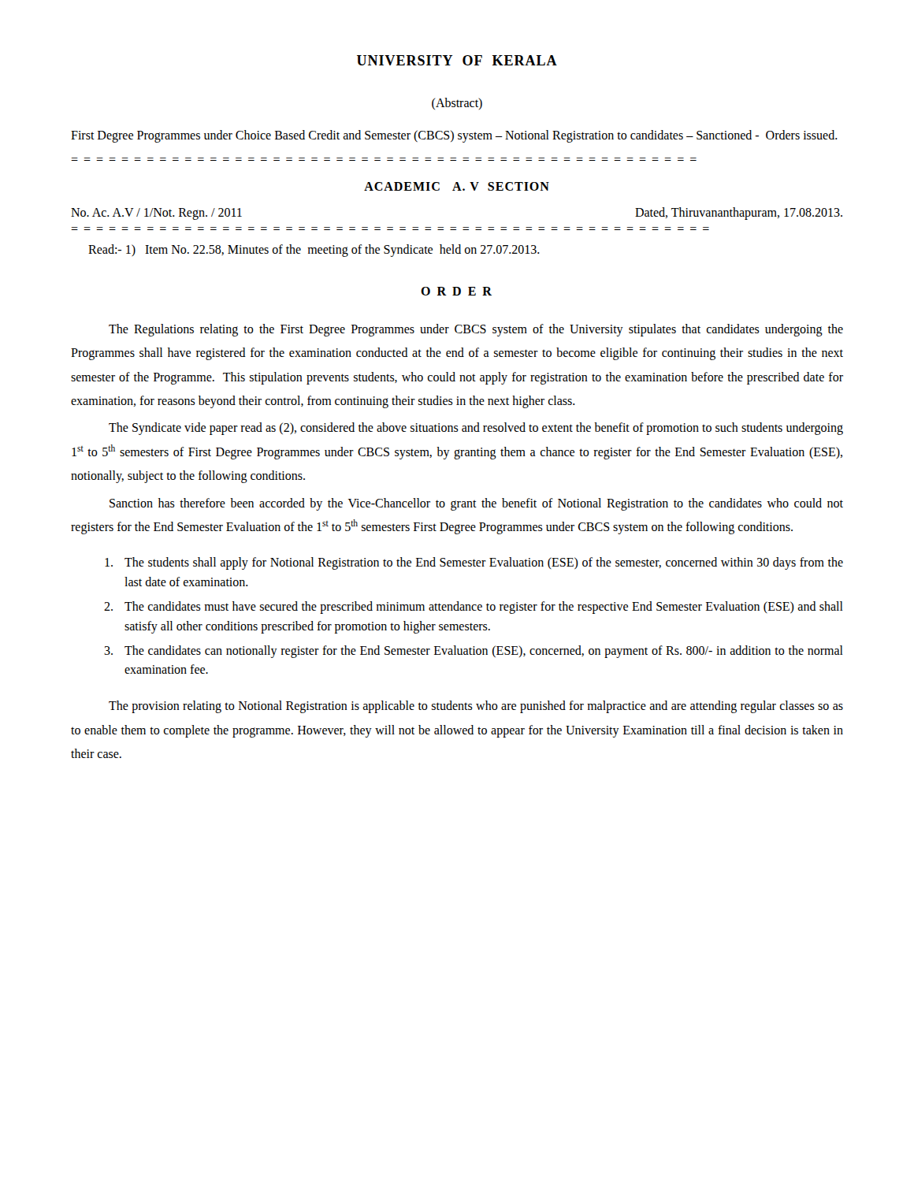UNIVERSITY OF KERALA
(Abstract)
First Degree Programmes under Choice Based Credit and Semester (CBCS) system – Notional Registration to candidates – Sanctioned - Orders issued.
= = = = = = = = = = = = = = = = = = = = = = = = = = = = = = = = = = = = = = = = = = = = = = = = = =
ACADEMIC A. V SECTION
No. Ac. A.V / 1/Not. Regn. / 2011 Dated, Thiruvananthapuram, 17.08.2013.
= = = = = = = = = = = = = = = = = = = = = = = = = = = = = = = = = = = = = = = = = = = = = = = = = = =
Read:- 1) Item No. 22.58, Minutes of the meeting of the Syndicate held on 27.07.2013.
O R D E R
The Regulations relating to the First Degree Programmes under CBCS system of the University stipulates that candidates undergoing the Programmes shall have registered for the examination conducted at the end of a semester to become eligible for continuing their studies in the next semester of the Programme. This stipulation prevents students, who could not apply for registration to the examination before the prescribed date for examination, for reasons beyond their control, from continuing their studies in the next higher class.
The Syndicate vide paper read as (2), considered the above situations and resolved to extent the benefit of promotion to such students undergoing 1st to 5th semesters of First Degree Programmes under CBCS system, by granting them a chance to register for the End Semester Evaluation (ESE), notionally, subject to the following conditions.
Sanction has therefore been accorded by the Vice-Chancellor to grant the benefit of Notional Registration to the candidates who could not registers for the End Semester Evaluation of the 1st to 5th semesters First Degree Programmes under CBCS system on the following conditions.
The students shall apply for Notional Registration to the End Semester Evaluation (ESE) of the semester, concerned within 30 days from the last date of examination.
The candidates must have secured the prescribed minimum attendance to register for the respective End Semester Evaluation (ESE) and shall satisfy all other conditions prescribed for promotion to higher semesters.
The candidates can notionally register for the End Semester Evaluation (ESE), concerned, on payment of Rs. 800/- in addition to the normal examination fee.
The provision relating to Notional Registration is applicable to students who are punished for malpractice and are attending regular classes so as to enable them to complete the programme. However, they will not be allowed to appear for the University Examination till a final decision is taken in their case.